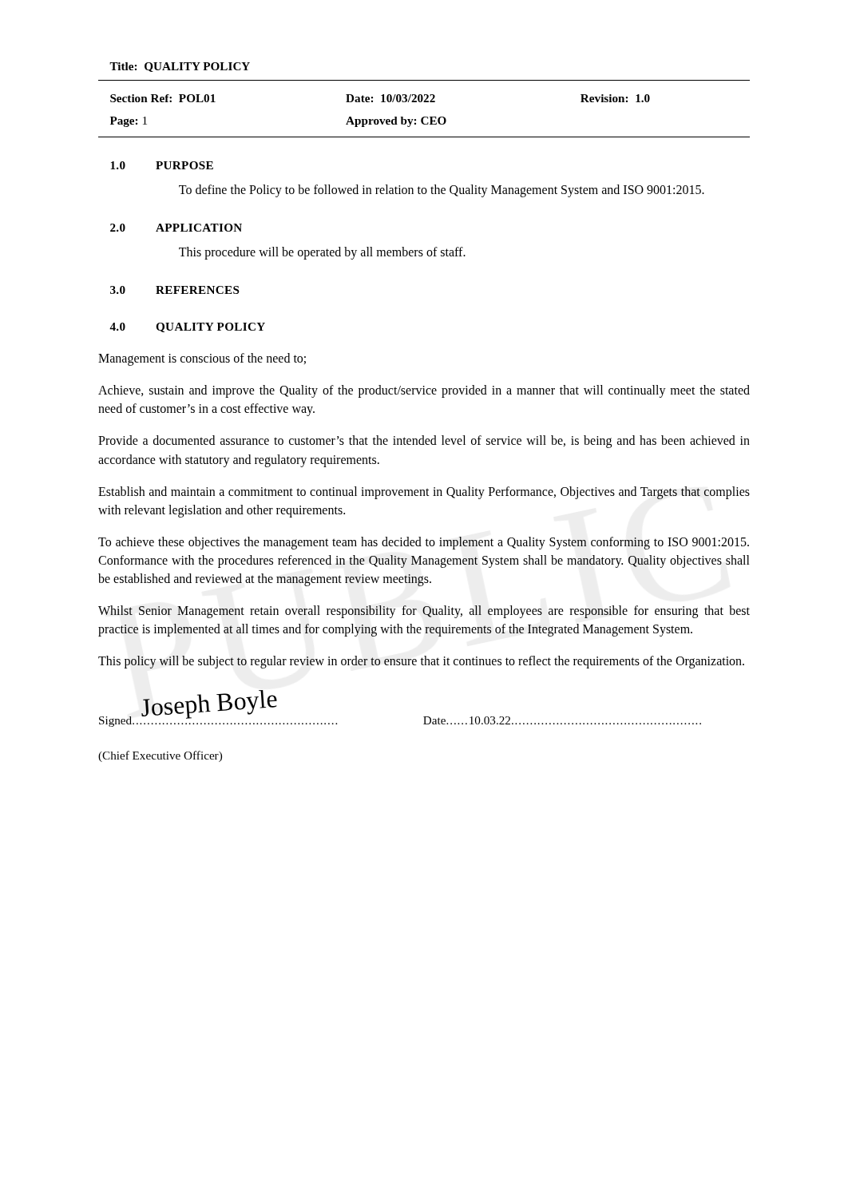PUBLIC
Title: QUALITY POLICY
| Section Ref: POL01 | Date: 10/03/2022 | Revision: 1.0 |
| Page: 1 | Approved by: CEO | |
1.0 PURPOSE
To define the Policy to be followed in relation to the Quality Management System and ISO 9001:2015.
2.0 APPLICATION
This procedure will be operated by all members of staff.
3.0 REFERENCES
4.0 QUALITY POLICY
Management is conscious of the need to;
Achieve, sustain and improve the Quality of the product/service provided in a manner that will continually meet the stated need of customer’s in a cost effective way.
Provide a documented assurance to customer’s that the intended level of service will be, is being and has been achieved in accordance with statutory and regulatory requirements.
Establish and maintain a commitment to continual improvement in Quality Performance, Objectives and Targets that complies with relevant legislation and other requirements.
To achieve these objectives the management team has decided to implement a Quality System conforming to ISO 9001:2015. Conformance with the procedures referenced in the Quality Management System shall be mandatory. Quality objectives shall be established and reviewed at the management review meetings.
Whilst Senior Management retain overall responsibility for Quality, all employees are responsible for ensuring that best practice is implemented at all times and for complying with the requirements of the Integrated Management System.
This policy will be subject to regular review in order to ensure that it continues to reflect the requirements of the Organization.
Joseph Boyle
Signed....................................................... Date...... 10.03.22...................................................
(Chief Executive Officer)